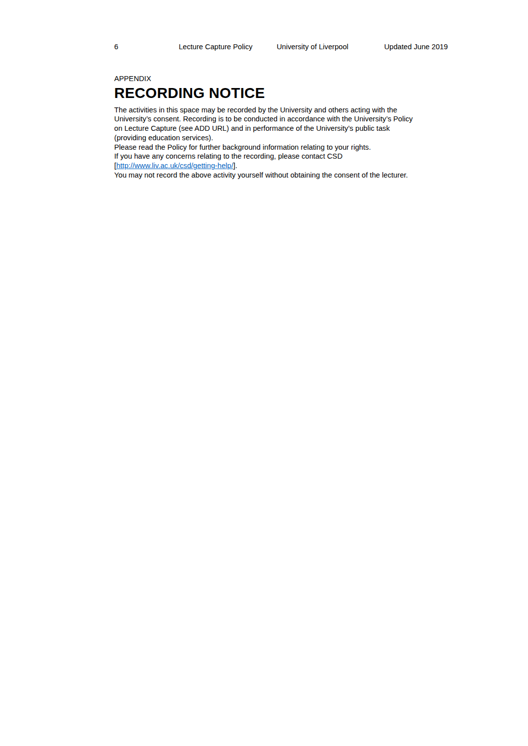6 Lecture Capture Policy University of Liverpool Updated June 2019
APPENDIX
RECORDING NOTICE
The activities in this space may be recorded by the University and others acting with the University’s consent. Recording is to be conducted in accordance with the University’s Policy on Lecture Capture (see ADD URL) and in performance of the University’s public task (providing education services).
Please read the Policy for further background information relating to your rights.
If you have any concerns relating to the recording, please contact CSD [http://www.liv.ac.uk/csd/getting-help/].
You may not record the above activity yourself without obtaining the consent of the lecturer.